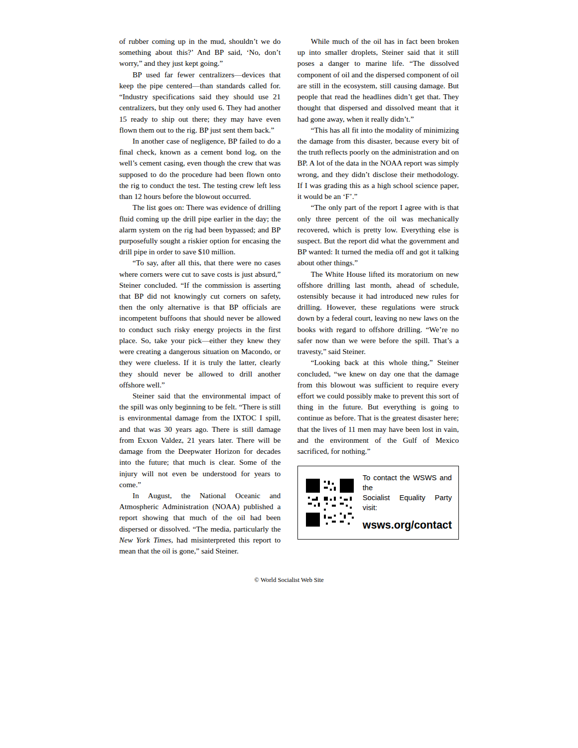of rubber coming up in the mud, shouldn’t we do something about this?’ And BP said, ‘No, don’t worry,” and they just kept going.”
BP used far fewer centralizers—devices that keep the pipe centered—than standards called for. “Industry specifications said they should use 21 centralizers, but they only used 6. They had another 15 ready to ship out there; they may have even flown them out to the rig. BP just sent them back.”
In another case of negligence, BP failed to do a final check, known as a cement bond log, on the well’s cement casing, even though the crew that was supposed to do the procedure had been flown onto the rig to conduct the test. The testing crew left less than 12 hours before the blowout occurred.
The list goes on: There was evidence of drilling fluid coming up the drill pipe earlier in the day; the alarm system on the rig had been bypassed; and BP purposefully sought a riskier option for encasing the drill pipe in order to save $10 million.
“To say, after all this, that there were no cases where corners were cut to save costs is just absurd,” Steiner concluded. “If the commission is asserting that BP did not knowingly cut corners on safety, then the only alternative is that BP officials are incompetent buffoons that should never be allowed to conduct such risky energy projects in the first place. So, take your pick—either they knew they were creating a dangerous situation on Macondo, or they were clueless. If it is truly the latter, clearly they should never be allowed to drill another offshore well.”
Steiner said that the environmental impact of the spill was only beginning to be felt. “There is still is environmental damage from the IXTOC I spill, and that was 30 years ago. There is still damage from Exxon Valdez, 21 years later. There will be damage from the Deepwater Horizon for decades into the future; that much is clear. Some of the injury will not even be understood for years to come.”
In August, the National Oceanic and Atmospheric Administration (NOAA) published a report showing that much of the oil had been dispersed or dissolved. “The media, particularly the New York Times, had misinterpreted this report to mean that the oil is gone,” said Steiner.
While much of the oil has in fact been broken up into smaller droplets, Steiner said that it still poses a danger to marine life. “The dissolved component of oil and the dispersed component of oil are still in the ecosystem, still causing damage. But people that read the headlines didn’t get that. They thought that dispersed and dissolved meant that it had gone away, when it really didn’t.”
“This has all fit into the modality of minimizing the damage from this disaster, because every bit of the truth reflects poorly on the administration and on BP. A lot of the data in the NOAA report was simply wrong, and they didn’t disclose their methodology. If I was grading this as a high school science paper, it would be an ‘F’.”
“The only part of the report I agree with is that only three percent of the oil was mechanically recovered, which is pretty low. Everything else is suspect. But the report did what the government and BP wanted: It turned the media off and got it talking about other things.”
The White House lifted its moratorium on new offshore drilling last month, ahead of schedule, ostensibly because it had introduced new rules for drilling. However, these regulations were struck down by a federal court, leaving no new laws on the books with regard to offshore drilling. “We’re no safer now than we were before the spill. That’s a travesty,” said Steiner.
“Looking back at this whole thing,” Steiner concluded, “we knew on day one that the damage from this blowout was sufficient to require every effort we could possibly make to prevent this sort of thing in the future. But everything is going to continue as before. That is the greatest disaster here; that the lives of 11 men may have been lost in vain, and the environment of the Gulf of Mexico sacrificed, for nothing.”
To contact the WSWS and the
Socialist Equality Party visit: wsws.org/contact
© World Socialist Web Site